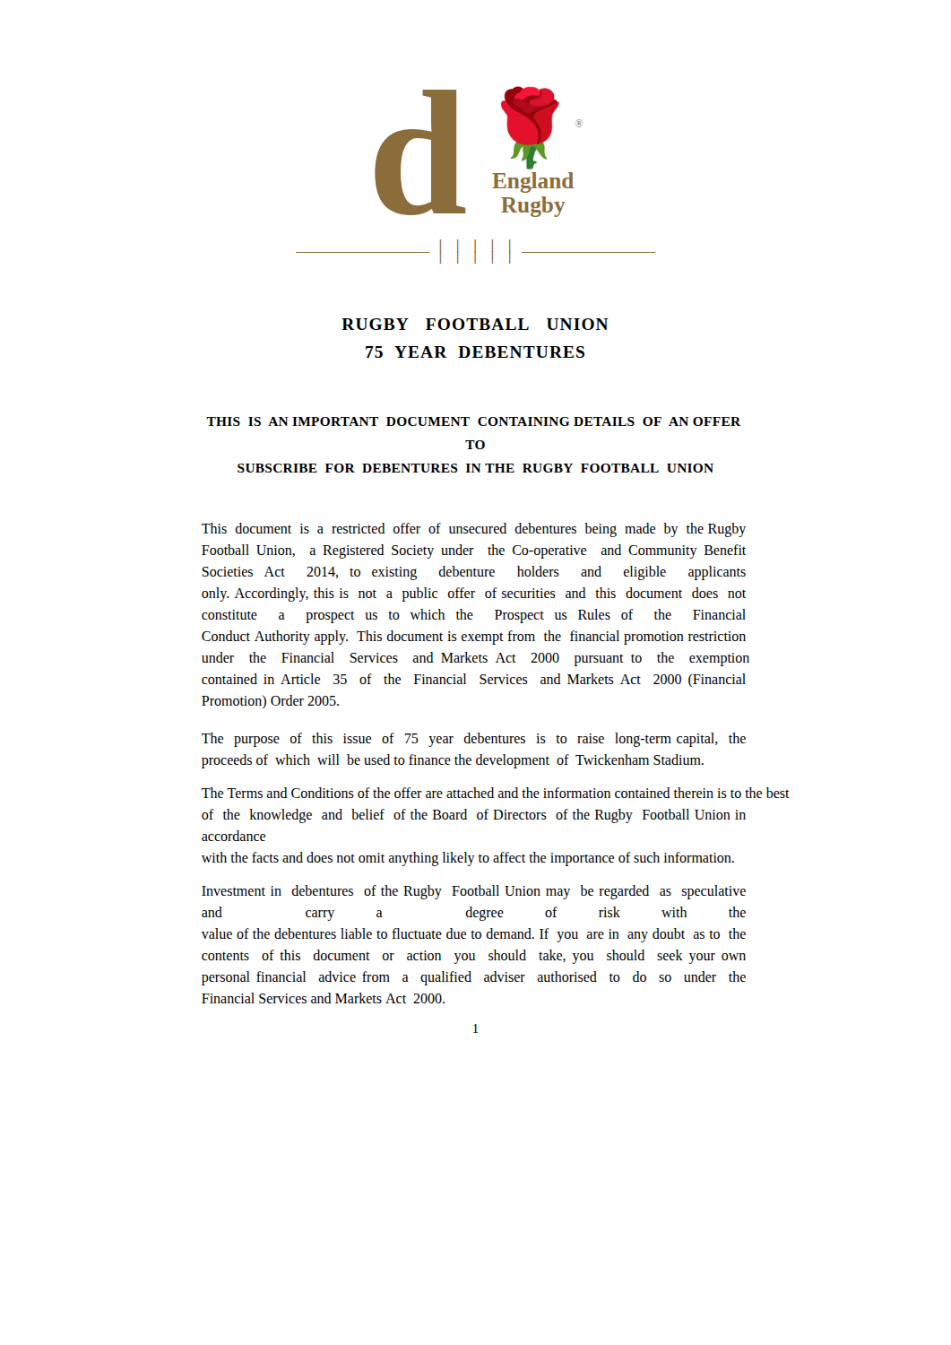d
🌹®
England
Rugby
| | | | |
| | | | |
RUGBY FOOTBALL UNION 75 YEAR DEBENTURES
THIS IS AN IMPORTANT DOCUMENT CONTAINING DETAILS OF AN OFFER TO
SUBSCRIBE FOR DEBENTURES IN THE RUGBY FOOTBALL UNION
This document is a restricted offer of unsecured debentures being made by the Rugby Football Union, a Registered Society under the Co-operative and Community Benefit Societies Act 2014, to existing debenture holders and eligible applicants only. Accordingly, this is not a public offer of securities and this document does not constitute a prospect us to which the Prospect us Rules of the Financial Conduct Authority apply. This document is exempt from the financial promotion restriction under the Financial Services and Markets Act 2000 pursuant to the exemption contained in Article 35 of the Financial Services and Markets Act 2000 (Financial Promotion) Order 2005.
The purpose of this issue of 75 year debentures is to raise long-term capital, the proceeds of which will be used to finance the development of Twickenham Stadium.
The Terms and Conditions of the offer are attached and the information contained therein is to the best of the knowledge and belief of the Board of Directors of the Rugby Football Union in accordance with the facts and does not omit anything likely to affect the importance of such information.
Investment in debentures of the Rugby Football Union may be regarded as speculative and carry a degree of risk with the value of the debentures liable to fluctuate due to demand. If you are in any doubt as to the contents of this document or action you should take, you should seek your own personal financial advice from a qualified adviser authorised to do so under the Financial Services and Markets Act 2000.
1